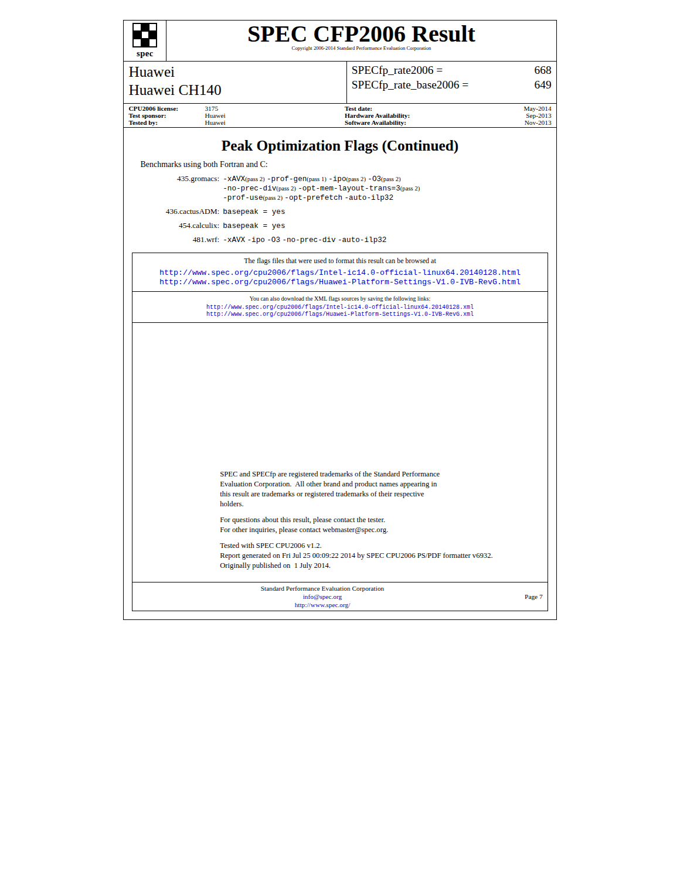spec
SPEC CFP2006 Result
Copyright 2006-2014 Standard Performance Evaluation Corporation
Huawei
Huawei CH140
SPECfp_rate2006 =668
SPECfp_rate_base2006 =649
CPU2006 license: 3175
Test sponsor: Huawei
Tested by: Huawei
Test date: May-2014
Hardware Availability: Sep-2013
Software Availability: Nov-2013
Peak Optimization Flags (Continued)
Benchmarks using both Fortran and C:
435.gromacs:
-xAVX(pass 2) -prof-gen(pass 1) -ipo(pass 2) -O3(pass 2)
-no-prec-div(pass 2) -opt-mem-layout-trans=3(pass 2)
-prof-use(pass 2) -opt-prefetch -auto-ilp32
436.cactusADM:
basepeak = yes
454.calculix:
basepeak = yes
481.wrf:
-xAVX -ipo -O3 -no-prec-div -auto-ilp32
The flags files that were used to format this result can be browsed at
http://www.spec.org/cpu2006/flags/Intel-ic14.0-official-linux64.20140128.html
http://www.spec.org/cpu2006/flags/Huawei-Platform-Settings-V1.0-IVB-RevG.html
You can also download the XML flags sources by saving the following links:
http://www.spec.org/cpu2006/flags/Intel-ic14.0-official-linux64.20140128.xml
http://www.spec.org/cpu2006/flags/Huawei-Platform-Settings-V1.0-IVB-RevG.xml
SPEC and SPECfp are registered trademarks of the Standard Performance
Evaluation Corporation. All other brand and product names appearing in
this result are trademarks or registered trademarks of their respective
holders.
For questions about this result, please contact the tester.
For other inquiries, please contact webmaster@spec.org.
Tested with SPEC CPU2006 v1.2.
Report generated on Fri Jul 25 00:09:22 2014 by SPEC CPU2006 PS/PDF formatter v6932.
Originally published on 1 July 2014.
Standard Performance Evaluation Corporation
info@spec.org
http://www.spec.org/
Page 7